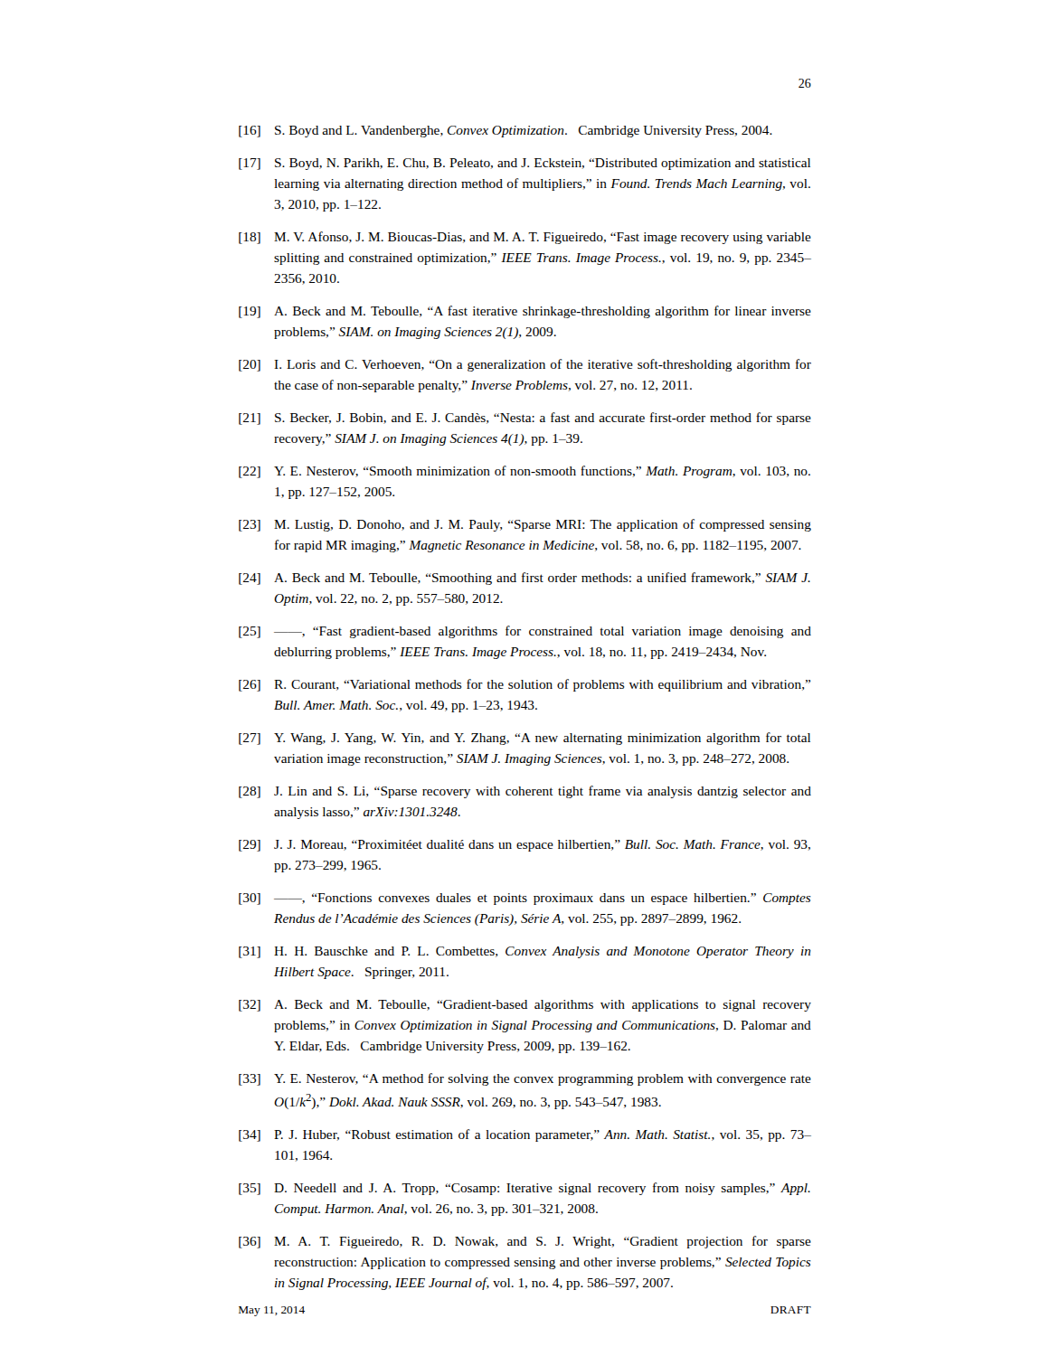26
[16] S. Boyd and L. Vandenberghe, Convex Optimization. Cambridge University Press, 2004.
[17] S. Boyd, N. Parikh, E. Chu, B. Peleato, and J. Eckstein, “Distributed optimization and statistical learning via alternating direction method of multipliers,” in Found. Trends Mach Learning, vol. 3, 2010, pp. 1–122.
[18] M. V. Afonso, J. M. Bioucas-Dias, and M. A. T. Figueiredo, “Fast image recovery using variable splitting and constrained optimization,” IEEE Trans. Image Process., vol. 19, no. 9, pp. 2345–2356, 2010.
[19] A. Beck and M. Teboulle, “A fast iterative shrinkage-thresholding algorithm for linear inverse problems,” SIAM. on Imaging Sciences 2(1), 2009.
[20] I. Loris and C. Verhoeven, “On a generalization of the iterative soft-thresholding algorithm for the case of non-separable penalty,” Inverse Problems, vol. 27, no. 12, 2011.
[21] S. Becker, J. Bobin, and E. J. Candès, “Nesta: a fast and accurate first-order method for sparse recovery,” SIAM J. on Imaging Sciences 4(1), pp. 1–39.
[22] Y. E. Nesterov, “Smooth minimization of non-smooth functions,” Math. Program, vol. 103, no. 1, pp. 127–152, 2005.
[23] M. Lustig, D. Donoho, and J. M. Pauly, “Sparse MRI: The application of compressed sensing for rapid MR imaging,” Magnetic Resonance in Medicine, vol. 58, no. 6, pp. 1182–1195, 2007.
[24] A. Beck and M. Teboulle, “Smoothing and first order methods: a unified framework,” SIAM J. Optim, vol. 22, no. 2, pp. 557–580, 2012.
[25]——, “Fast gradient-based algorithms for constrained total variation image denoising and deblurring problems,” IEEE Trans. Image Process., vol. 18, no. 11, pp. 2419–2434, Nov.
[26] R. Courant, “Variational methods for the solution of problems with equilibrium and vibration,” Bull. Amer. Math. Soc., vol. 49, pp. 1–23, 1943.
[27] Y. Wang, J. Yang, W. Yin, and Y. Zhang, “A new alternating minimization algorithm for total variation image reconstruction,” SIAM J. Imaging Sciences, vol. 1, no. 3, pp. 248–272, 2008.
[28] J. Lin and S. Li, “Sparse recovery with coherent tight frame via analysis dantzig selector and analysis lasso,” arXiv:1301.3248.
[29] J. J. Moreau, “Proximitéet dualité dans un espace hilbertien,” Bull. Soc. Math. France, vol. 93, pp. 273–299, 1965.
[30]——, “Fonctions convexes duales et points proximaux dans un espace hilbertien.” Comptes Rendus de l’Académie des Sciences (Paris), Série A, vol. 255, pp. 2897–2899, 1962.
[31] H. H. Bauschke and P. L. Combettes, Convex Analysis and Monotone Operator Theory in Hilbert Space. Springer, 2011.
[32] A. Beck and M. Teboulle, “Gradient-based algorithms with applications to signal recovery problems,” in Convex Optimization in Signal Processing and Communications, D. Palomar and Y. Eldar, Eds. Cambridge University Press, 2009, pp. 139–162.
[33] Y. E. Nesterov, “A method for solving the convex programming problem with convergence rate O(1/k2),” Dokl. Akad. Nauk SSSR, vol. 269, no. 3, pp. 543–547, 1983.
[34] P. J. Huber, “Robust estimation of a location parameter,” Ann. Math. Statist., vol. 35, pp. 73–101, 1964.
[35] D. Needell and J. A. Tropp, “Cosamp: Iterative signal recovery from noisy samples,” Appl. Comput. Harmon. Anal, vol. 26, no. 3, pp. 301–321, 2008.
[36] M. A. T. Figueiredo, R. D. Nowak, and S. J. Wright, “Gradient projection for sparse reconstruction: Application to compressed sensing and other inverse problems,” Selected Topics in Signal Processing, IEEE Journal of, vol. 1, no. 4, pp. 586–597, 2007.
May 11, 2014 DRAFT